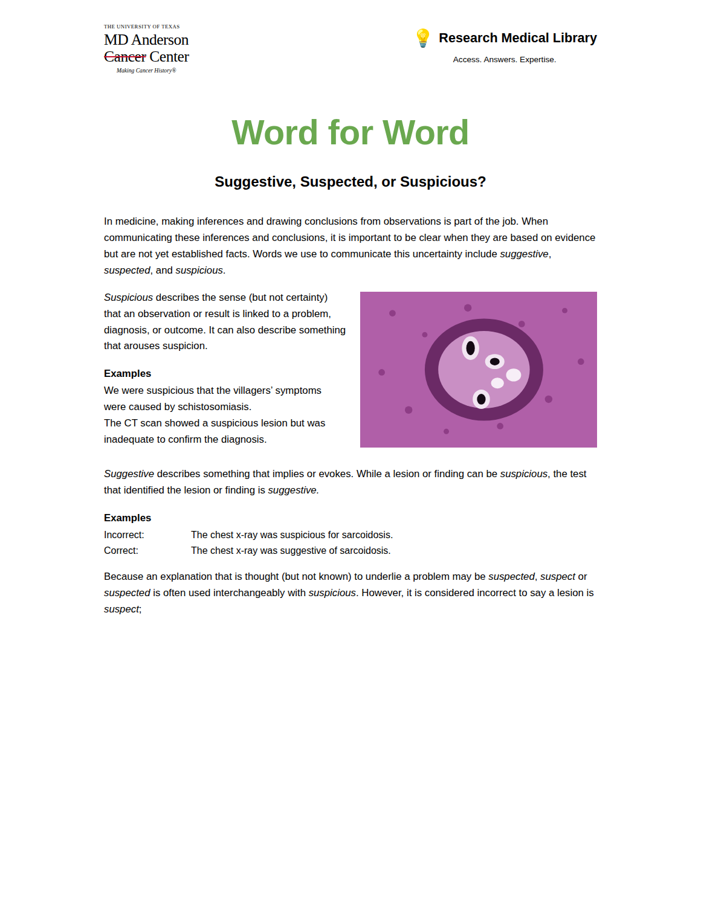THE UNIVERSITY OF TEXAS MD Anderson Cancer Center Making Cancer History®
💡Research Medical Library
Access. Answers. Expertise.
Word for Word
Suggestive, Suspected, or Suspicious?
In medicine, making inferences and drawing conclusions from observations is part of the job. When communicating these inferences and conclusions, it is important to be clear when they are based on evidence but are not yet established facts. Words we use to communicate this uncertainty include suggestive, suspected, and suspicious.
Suspicious describes the sense (but not certainty) that an observation or result is linked to a problem, diagnosis, or outcome. It can also describe something that arouses suspicion.
Examples
We were suspicious that the villagers’ symptoms were caused by schistosomiasis.
The CT scan showed a suspicious lesion but was inadequate to confirm the diagnosis.
Suggestive describes something that implies or evokes. While a lesion or finding can be suspicious, the test that identified the lesion or finding is suggestive.
Examples
Incorrect: The chest x-ray was suspicious for sarcoidosis.
Correct: The chest x-ray was suggestive of sarcoidosis.
Because an explanation that is thought (but not known) to underlie a problem may be suspected, suspect or suspected is often used interchangeably with suspicious. However, it is considered incorrect to say a lesion is suspect;